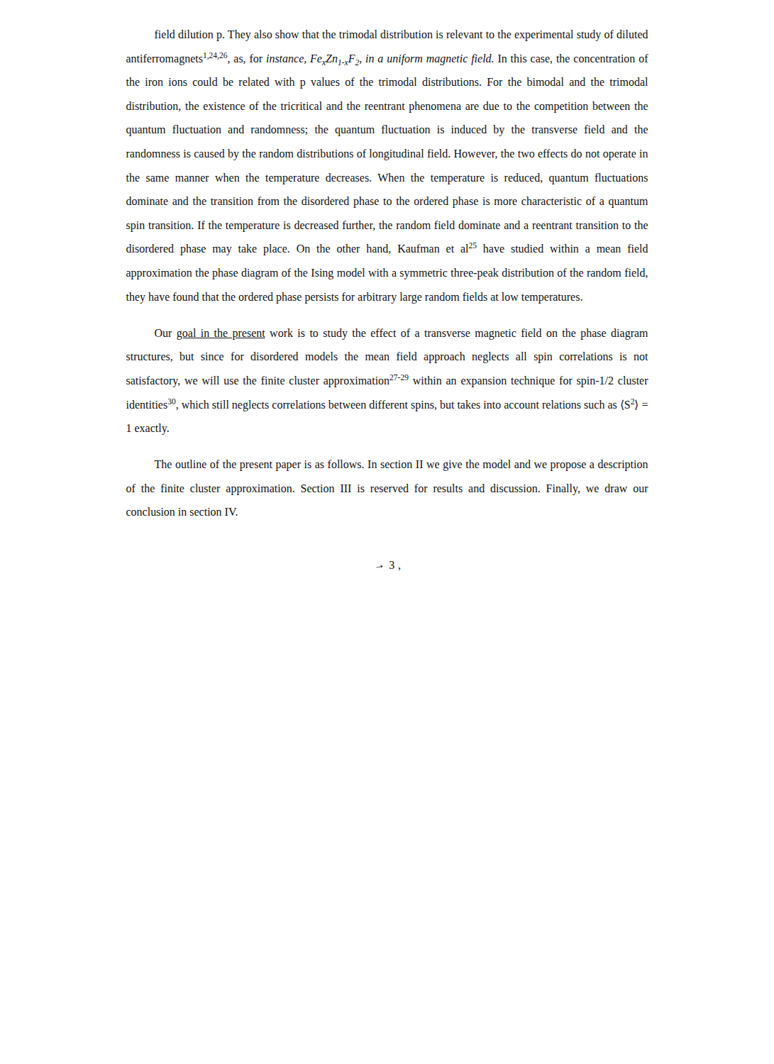field dilution p. They also show that the trimodal distribution is relevant to the experimental study of diluted antiferromagnets1,24,26, as, for instance, FexZn1-xF2, in a uniform magnetic field. In this case, the concentration of the iron ions could be related with p values of the trimodal distributions. For the bimodal and the trimodal distribution, the existence of the tricritical and the reentrant phenomena are due to the competition between the quantum fluctuation and randomness; the quantum fluctuation is induced by the transverse field and the randomness is caused by the random distributions of longitudinal field. However, the two effects do not operate in the same manner when the temperature decreases. When the temperature is reduced, quantum fluctuations dominate and the transition from the disordered phase to the ordered phase is more characteristic of a quantum spin transition. If the temperature is decreased further, the random field dominate and a reentrant transition to the disordered phase may take place. On the other hand, Kaufman et al25 have studied within a mean field approximation the phase diagram of the Ising model with a symmetric three-peak distribution of the random field, they have found that the ordered phase persists for arbitrary large random fields at low temperatures.
Our goal in the present work is to study the effect of a transverse magnetic field on the phase diagram structures, but since for disordered models the mean field approach neglects all spin correlations is not satisfactory, we will use the finite cluster approximation27-29 within an expansion technique for spin-1/2 cluster identities30, which still neglects correlations between different spins, but takes into account relations such as ⟨S2⟩ = 1 exactly.
The outline of the present paper is as follows. In section II we give the model and we propose a description of the finite cluster approximation. Section III is reserved for results and discussion. Finally, we draw our conclusion in section IV.
→3,